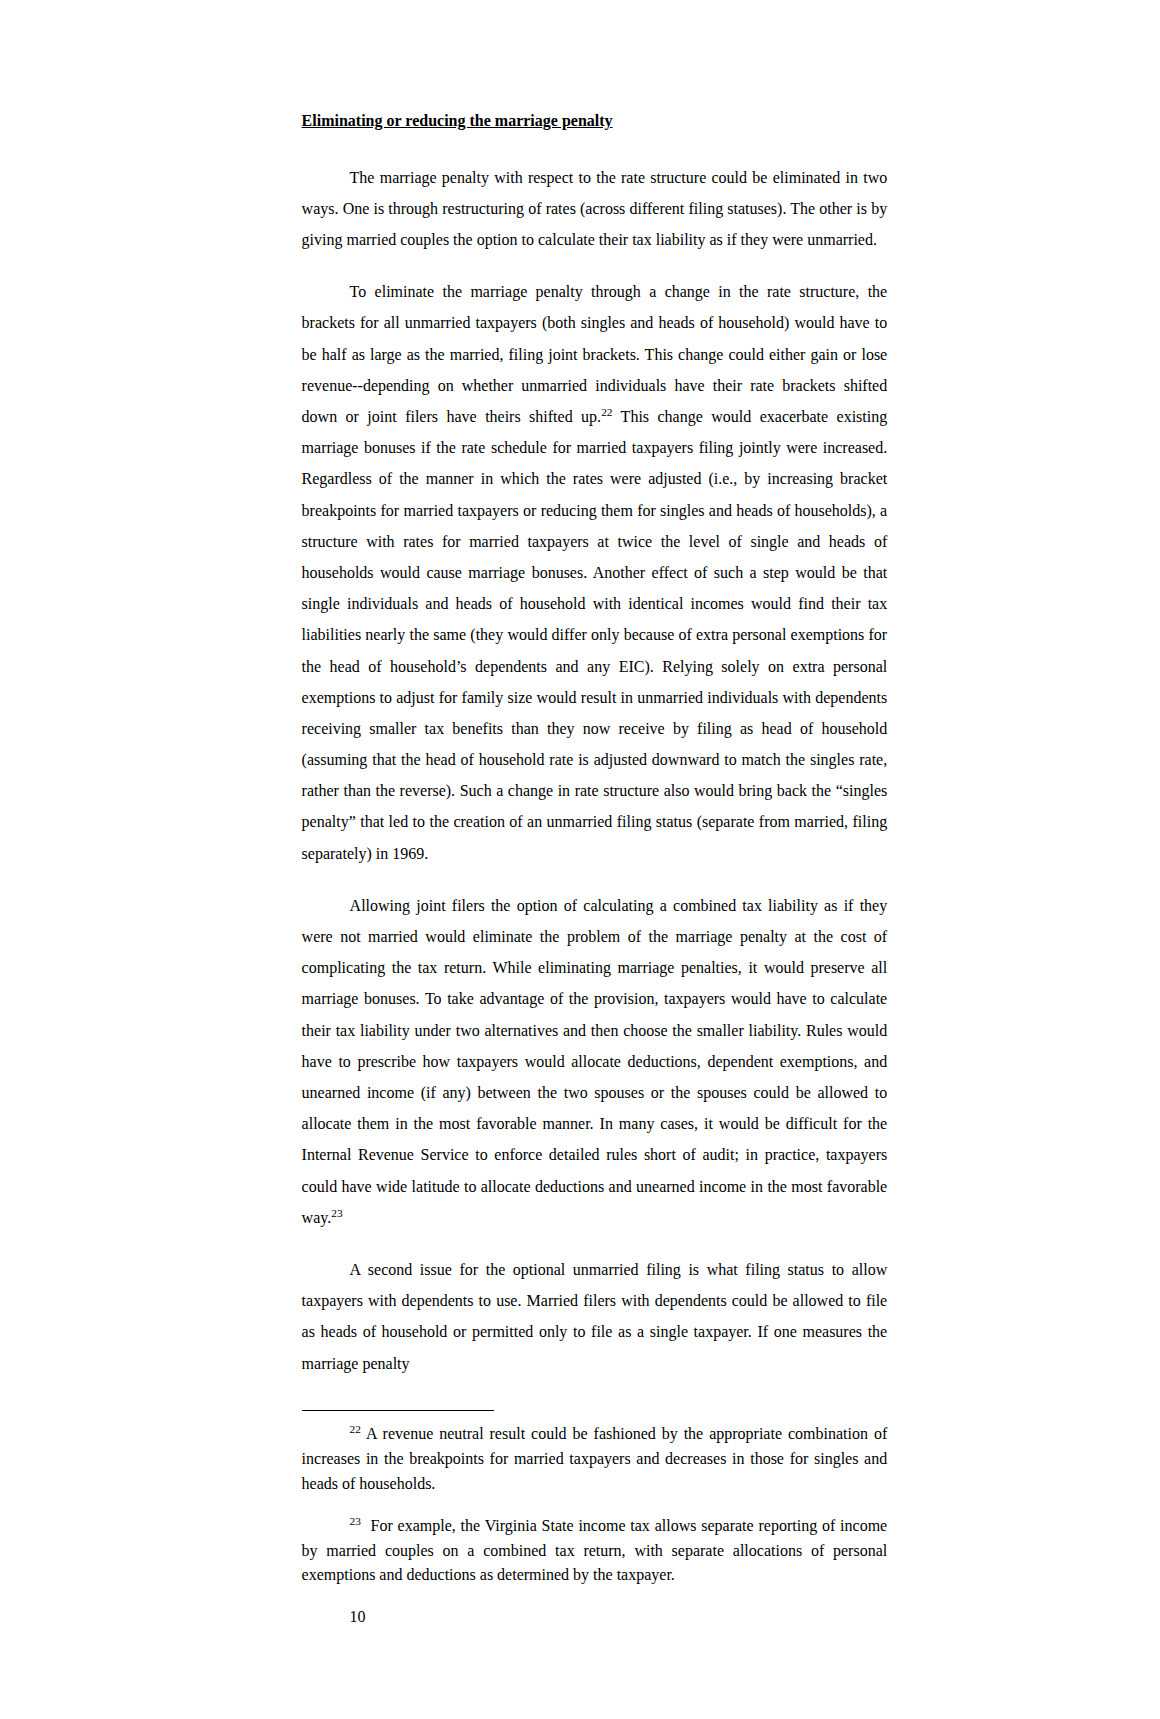Eliminating or reducing the marriage penalty
The marriage penalty with respect to the rate structure could be eliminated in two ways. One is through restructuring of rates (across different filing statuses). The other is by giving married couples the option to calculate their tax liability as if they were unmarried.
To eliminate the marriage penalty through a change in the rate structure, the brackets for all unmarried taxpayers (both singles and heads of household) would have to be half as large as the married, filing joint brackets. This change could either gain or lose revenue--depending on whether unmarried individuals have their rate brackets shifted down or joint filers have theirs shifted up.22 This change would exacerbate existing marriage bonuses if the rate schedule for married taxpayers filing jointly were increased. Regardless of the manner in which the rates were adjusted (i.e., by increasing bracket breakpoints for married taxpayers or reducing them for singles and heads of households), a structure with rates for married taxpayers at twice the level of single and heads of households would cause marriage bonuses. Another effect of such a step would be that single individuals and heads of household with identical incomes would find their tax liabilities nearly the same (they would differ only because of extra personal exemptions for the head of household’s dependents and any EIC). Relying solely on extra personal exemptions to adjust for family size would result in unmarried individuals with dependents receiving smaller tax benefits than they now receive by filing as head of household (assuming that the head of household rate is adjusted downward to match the singles rate, rather than the reverse). Such a change in rate structure also would bring back the “singles penalty” that led to the creation of an unmarried filing status (separate from married, filing separately) in 1969.
Allowing joint filers the option of calculating a combined tax liability as if they were not married would eliminate the problem of the marriage penalty at the cost of complicating the tax return. While eliminating marriage penalties, it would preserve all marriage bonuses. To take advantage of the provision, taxpayers would have to calculate their tax liability under two alternatives and then choose the smaller liability. Rules would have to prescribe how taxpayers would allocate deductions, dependent exemptions, and unearned income (if any) between the two spouses or the spouses could be allowed to allocate them in the most favorable manner. In many cases, it would be difficult for the Internal Revenue Service to enforce detailed rules short of audit; in practice, taxpayers could have wide latitude to allocate deductions and unearned income in the most favorable way.23
A second issue for the optional unmarried filing is what filing status to allow taxpayers with dependents to use. Married filers with dependents could be allowed to file as heads of household or permitted only to file as a single taxpayer. If one measures the marriage penalty
22 A revenue neutral result could be fashioned by the appropriate combination of increases in the breakpoints for married taxpayers and decreases in those for singles and heads of households.
23 For example, the Virginia State income tax allows separate reporting of income by married couples on a combined tax return, with separate allocations of personal exemptions and deductions as determined by the taxpayer.
10